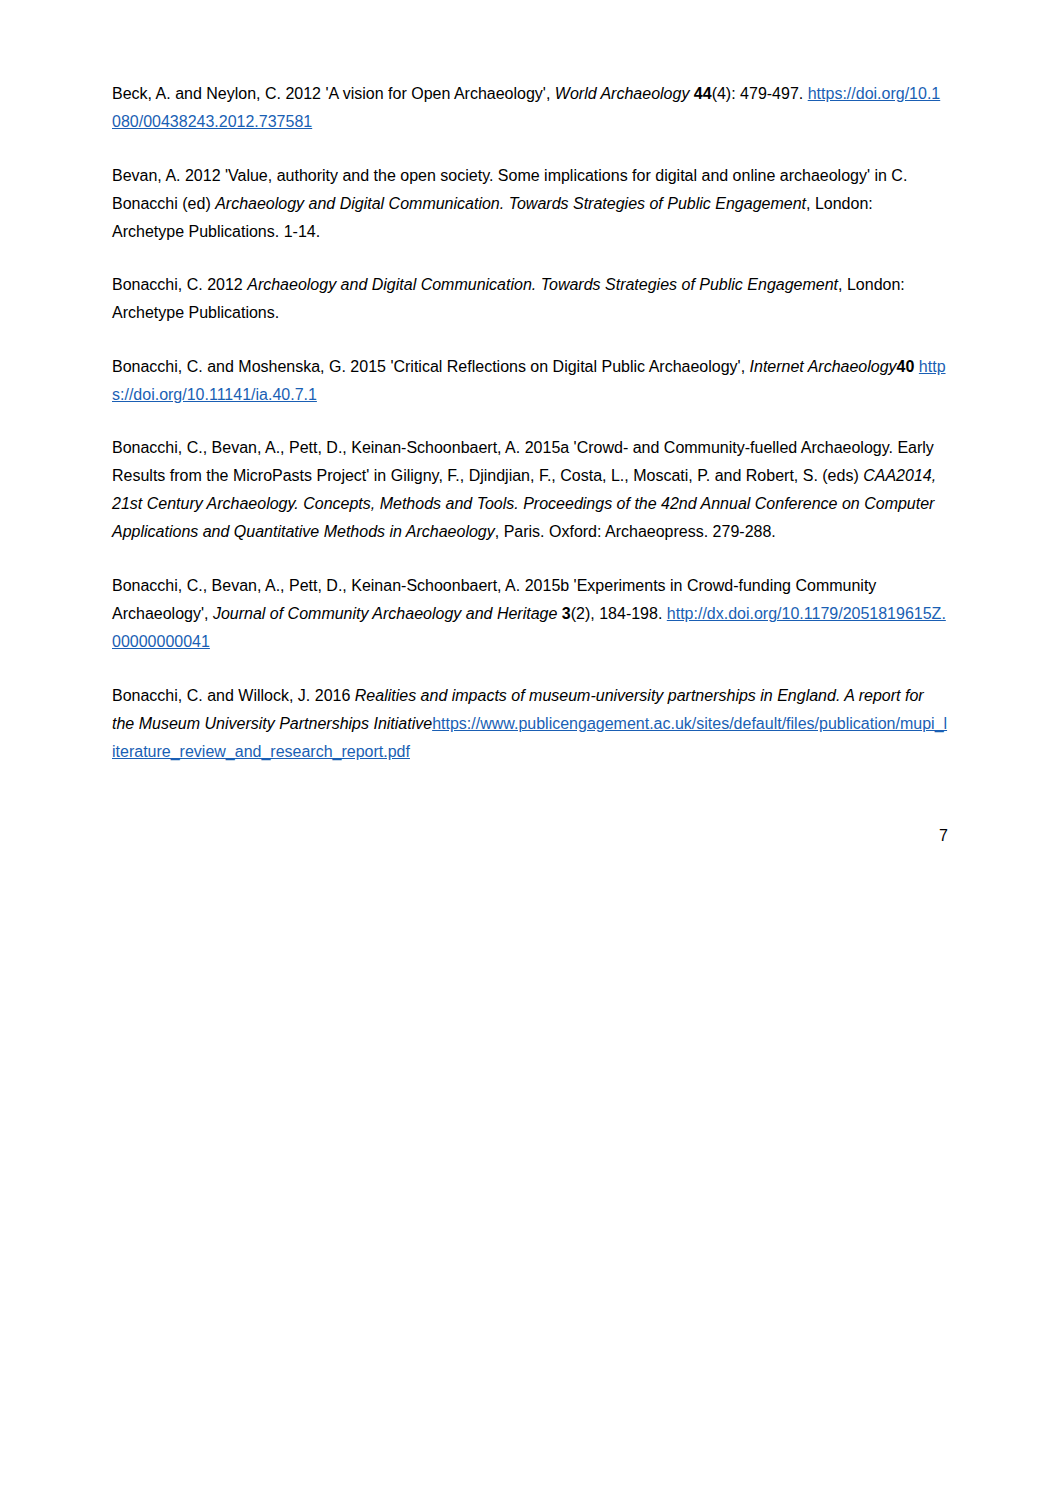Beck, A. and Neylon, C. 2012 'A vision for Open Archaeology', World Archaeology 44(4): 479-497. https://doi.org/10.1080/00438243.2012.737581
Bevan, A. 2012 'Value, authority and the open society. Some implications for digital and online archaeology' in C. Bonacchi (ed) Archaeology and Digital Communication. Towards Strategies of Public Engagement, London: Archetype Publications. 1-14.
Bonacchi, C. 2012 Archaeology and Digital Communication. Towards Strategies of Public Engagement, London: Archetype Publications.
Bonacchi, C. and Moshenska, G. 2015 'Critical Reflections on Digital Public Archaeology', Internet Archaeology 40 https://doi.org/10.11141/ia.40.7.1
Bonacchi, C., Bevan, A., Pett, D., Keinan-Schoonbaert, A. 2015a 'Crowd- and Community-fuelled Archaeology. Early Results from the MicroPasts Project' in Giligny, F., Djindjian, F., Costa, L., Moscati, P. and Robert, S. (eds) CAA2014, 21st Century Archaeology. Concepts, Methods and Tools. Proceedings of the 42nd Annual Conference on Computer Applications and Quantitative Methods in Archaeology, Paris. Oxford: Archaeopress. 279-288.
Bonacchi, C., Bevan, A., Pett, D., Keinan-Schoonbaert, A. 2015b 'Experiments in Crowd-funding Community Archaeology', Journal of Community Archaeology and Heritage 3(2), 184-198. http://dx.doi.org/10.1179/2051819615Z.00000000041
Bonacchi, C. and Willock, J. 2016 Realities and impacts of museum-university partnerships in England. A report for the Museum University Partnerships Initiative https://www.publicengagement.ac.uk/sites/default/files/publication/mupi_literature_review_and_research_report.pdf
7